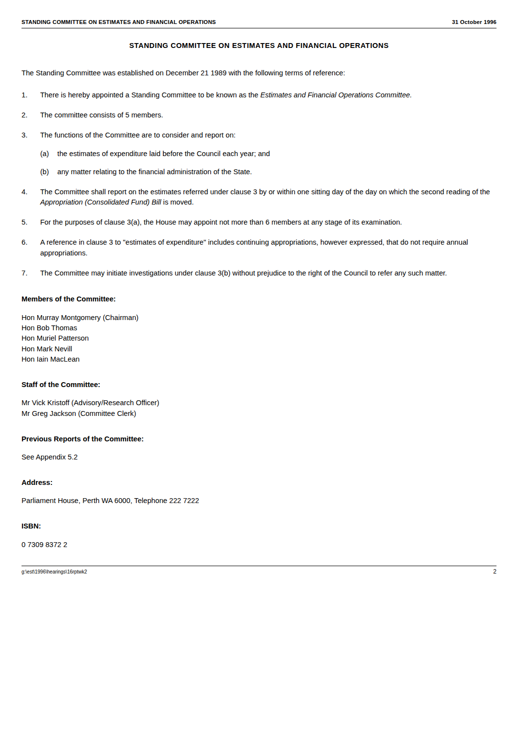STANDING COMMITTEE ON ESTIMATES AND FINANCIAL OPERATIONS 31 October 1996
STANDING COMMITTEE ON ESTIMATES AND FINANCIAL OPERATIONS
The Standing Committee was established on December 21 1989 with the following terms of reference:
There is hereby appointed a Standing Committee to be known as the Estimates and Financial Operations Committee.
The committee consists of 5 members.
The functions of the Committee are to consider and report on:
the estimates of expenditure laid before the Council each year; and
any matter relating to the financial administration of the State.
The Committee shall report on the estimates referred under clause 3 by or within one sitting day of the day on which the second reading of the Appropriation (Consolidated Fund) Bill is moved.
For the purposes of clause 3(a), the House may appoint not more than 6 members at any stage of its examination.
A reference in clause 3 to "estimates of expenditure" includes continuing appropriations, however expressed, that do not require annual appropriations.
The Committee may initiate investigations under clause 3(b) without prejudice to the right of the Council to refer any such matter.
Members of the Committee:
Hon Murray Montgomery (Chairman)
Hon Bob Thomas
Hon Muriel Patterson
Hon Mark Nevill
Hon Iain MacLean
Staff of the Committee:
Mr Vick Kristoff (Advisory/Research Officer)
Mr Greg Jackson (Committee Clerk)
Previous Reports of the Committee:
See Appendix 5.2
Address:
Parliament House, Perth WA 6000, Telephone 222 7222
ISBN:
0 7309 8372 2
g:\est\1996\hearings\16rptwk2 2